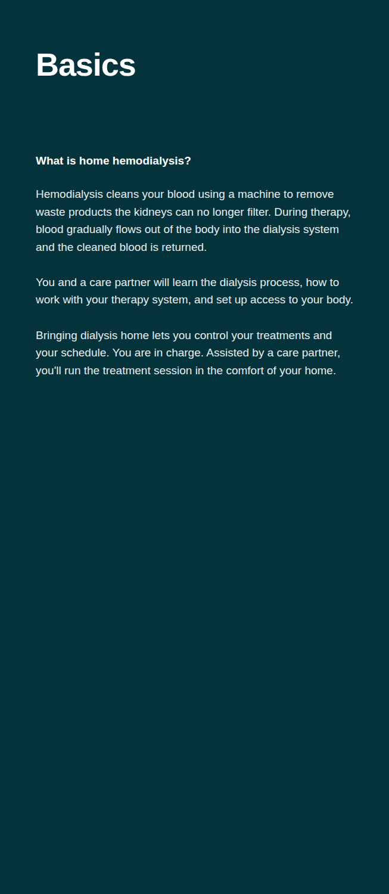Basics
What is home hemodialysis?
Hemodialysis cleans your blood using a machine to remove waste products the kidneys can no longer filter. During therapy, blood gradually flows out of the body into the dialysis system and the cleaned blood is returned.
You and a care partner will learn the dialysis process, how to work with your therapy system, and set up access to your body.
Bringing dialysis home lets you control your treatments and your schedule. You are in charge. Assisted by a care partner, you'll run the treatment session in the comfort of your home.